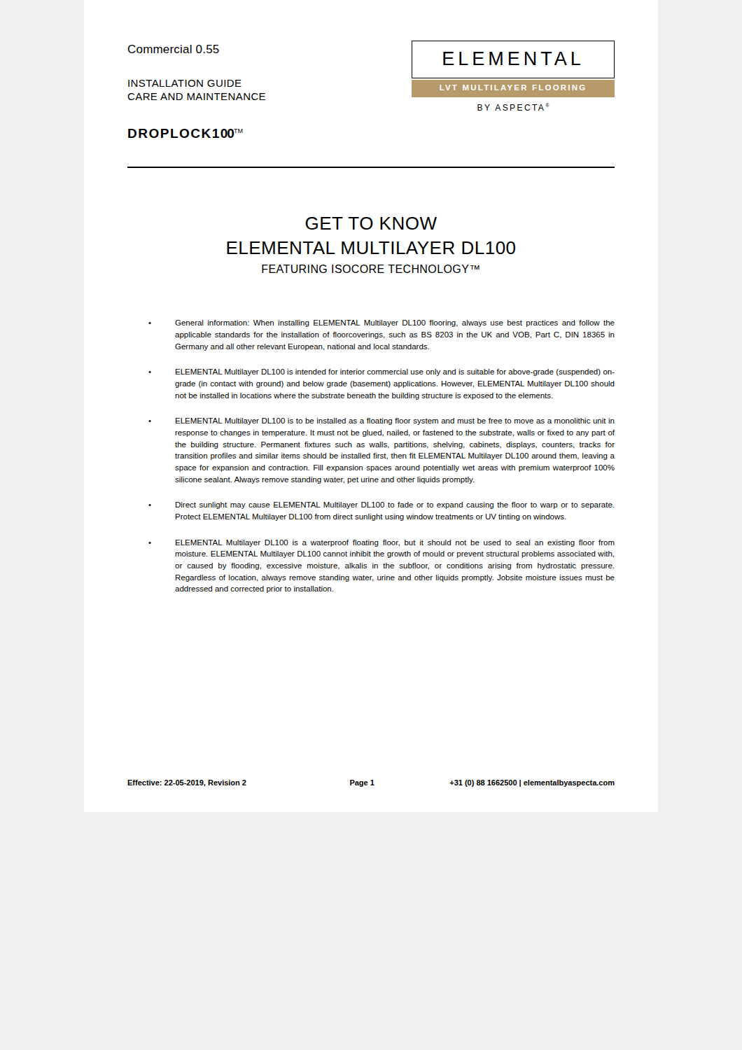Commercial 0.55
INSTALLATION GUIDE
CARE AND MAINTENANCE
DROPLOCK100 TM
ELEMENTAL
LVT MULTILAYER FLOORING
BY ASPECTA®
GET TO KNOW
ELEMENTAL MULTILAYER DL100
FEATURING ISOCORE TECHNOLOGY™
General information: When installing ELEMENTAL Multilayer DL100 flooring, always use best practices and follow the applicable standards for the installation of floorcoverings, such as BS 8203 in the UK and VOB, Part C, DIN 18365 in Germany and all other relevant European, national and local standards.
ELEMENTAL Multilayer DL100 is intended for interior commercial use only and is suitable for above-grade (suspended) on-grade (in contact with ground) and below grade (basement) applications. However, ELEMENTAL Multilayer DL100 should not be installed in locations where the substrate beneath the building structure is exposed to the elements.
ELEMENTAL Multilayer DL100 is to be installed as a floating floor system and must be free to move as a monolithic unit in response to changes in temperature. It must not be glued, nailed, or fastened to the substrate, walls or fixed to any part of the building structure. Permanent fixtures such as walls, partitions, shelving, cabinets, displays, counters, tracks for transition profiles and similar items should be installed first, then fit ELEMENTAL Multilayer DL100 around them, leaving a space for expansion and contraction. Fill expansion spaces around potentially wet areas with premium waterproof 100% silicone sealant. Always remove standing water, pet urine and other liquids promptly.
Direct sunlight may cause ELEMENTAL Multilayer DL100 to fade or to expand causing the floor to warp or to separate. Protect ELEMENTAL Multilayer DL100 from direct sunlight using window treatments or UV tinting on windows.
ELEMENTAL Multilayer DL100 is a waterproof floating floor, but it should not be used to seal an existing floor from moisture. ELEMENTAL Multilayer DL100 cannot inhibit the growth of mould or prevent structural problems associated with, or caused by flooding, excessive moisture, alkalis in the subfloor, or conditions arising from hydrostatic pressure. Regardless of location, always remove standing water, urine and other liquids promptly. Jobsite moisture issues must be addressed and corrected prior to installation.
Effective: 22-05-2019, Revision 2
Page 1
+31 (0) 88 1662500 | elementalbyaspecta.com